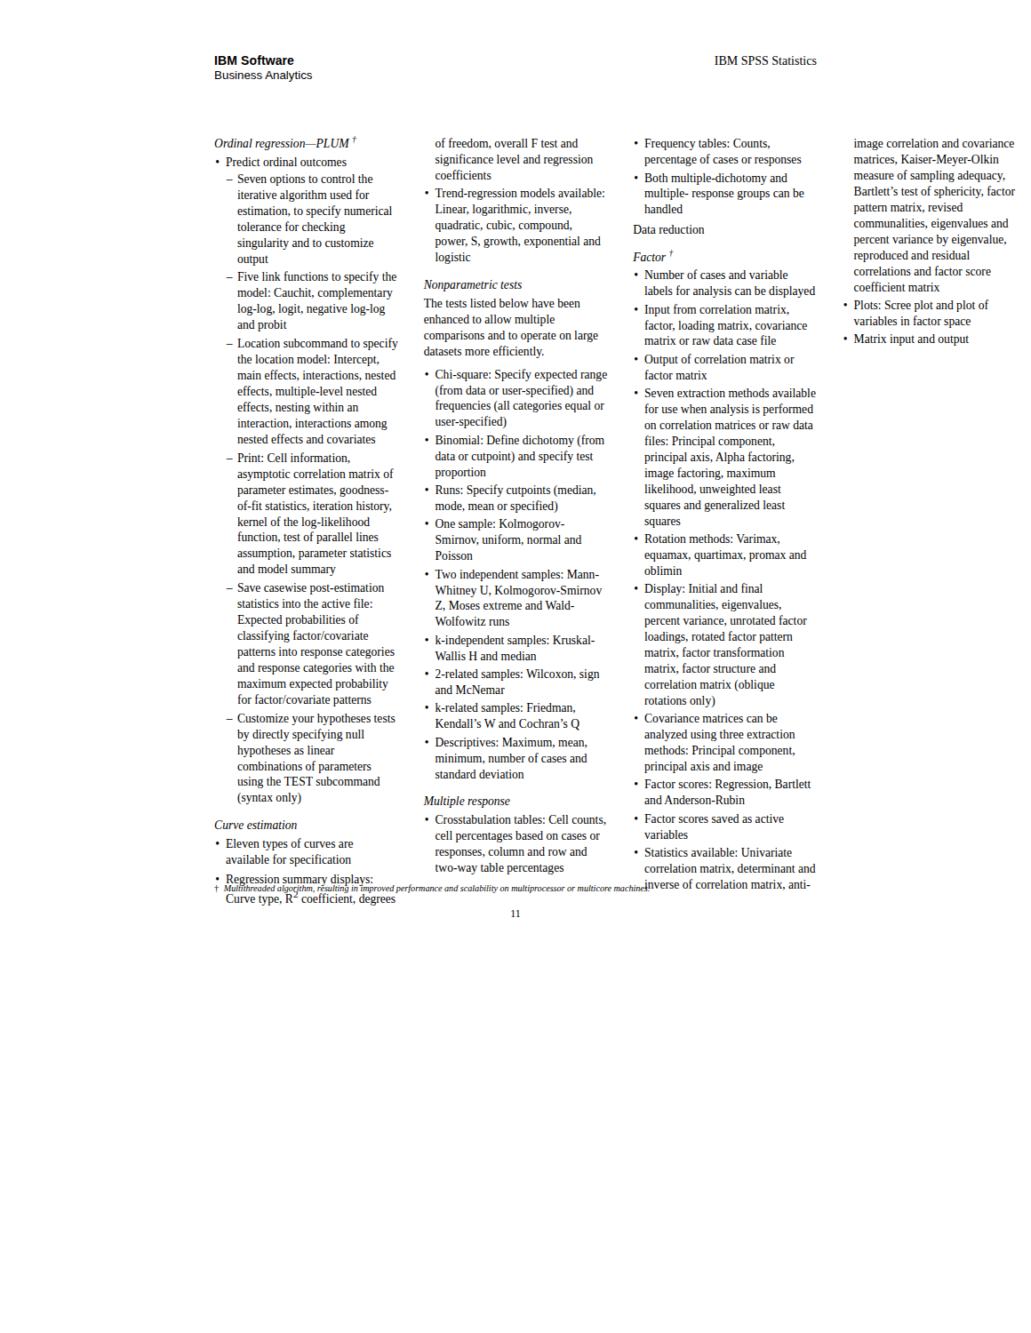IBM Software
Business Analytics
IBM SPSS Statistics
Ordinal regression—PLUM †
Predict ordinal outcomes
Seven options to control the iterative algorithm used for estimation, to specify numerical tolerance for checking singularity and to customize output
Five link functions to specify the model: Cauchit, complementary log-log, logit, negative log-log and probit
Location subcommand to specify the location model: Intercept, main effects, interactions, nested effects, multiple-level nested effects, nesting within an interaction, interactions among nested effects and covariates
Print: Cell information, asymptotic correlation matrix of parameter estimates, goodness-of-fit statistics, iteration history, kernel of the log-likelihood function, test of parallel lines assumption, parameter statistics and model summary
Save casewise post-estimation statistics into the active file: Expected probabilities of classifying factor/covariate patterns into response categories and response categories with the maximum expected probability for factor/covariate patterns
Customize your hypotheses tests by directly specifying null hypotheses as linear combinations of parameters using the TEST subcommand (syntax only)
Curve estimation
Eleven types of curves are available for specification
Regression summary displays: Curve type, R2 coefficient, degrees of freedom, overall F test and significance level and regression coefficients
Trend-regression models available: Linear, logarithmic, inverse, quadratic, cubic, compound, power, S, growth, exponential and logistic
Nonparametric tests
The tests listed below have been enhanced to allow multiple comparisons and to operate on large datasets more efficiently.
Chi-square: Specify expected range (from data or user-specified) and frequencies (all categories equal or user-specified)
Binomial: Define dichotomy (from data or cutpoint) and specify test proportion
Runs: Specify cutpoints (median, mode, mean or specified)
One sample: Kolmogorov-Smirnov, uniform, normal and Poisson
Two independent samples: Mann-Whitney U, Kolmogorov-Smirnov Z, Moses extreme and Wald-Wolfowitz runs
k-independent samples: Kruskal-Wallis H and median
2-related samples: Wilcoxon, sign and McNemar
k-related samples: Friedman, Kendall’s W and Cochran’s Q
Descriptives: Maximum, mean, minimum, number of cases and standard deviation
Multiple response
Crosstabulation tables: Cell counts, cell percentages based on cases or responses, column and row and two-way table percentages
Frequency tables: Counts, percentage of cases or responses
Both multiple-dichotomy and multiple- response groups can be handled
Data reduction
Factor †
Number of cases and variable labels for analysis can be displayed
Input from correlation matrix, factor, loading matrix, covariance matrix or raw data case file
Output of correlation matrix or factor matrix
Seven extraction methods available for use when analysis is performed on correlation matrices or raw data files: Principal component, principal axis, Alpha factoring, image factoring, maximum likelihood, unweighted least squares and generalized least squares
Rotation methods: Varimax, equamax, quartimax, promax and oblimin
Display: Initial and final communalities, eigenvalues, percent variance, unrotated factor loadings, rotated factor pattern matrix, factor transformation matrix, factor structure and correlation matrix (oblique rotations only)
Covariance matrices can be analyzed using three extraction methods: Principal component, principal axis and image
Factor scores: Regression, Bartlett and Anderson-Rubin
Factor scores saved as active variables
Statistics available: Univariate correlation matrix, determinant and inverse of correlation matrix, anti-image correlation and covariance matrices, Kaiser-Meyer-Olkin measure of sampling adequacy, Bartlett’s test of sphericity, factor pattern matrix, revised communalities, eigenvalues and percent variance by eigenvalue, reproduced and residual correlations and factor score coefficient matrix
Plots: Scree plot and plot of variables in factor space
Matrix input and output
†Multithreaded algorithm, resulting in improved performance and scalability on multiprocessor or multicore machines.
11